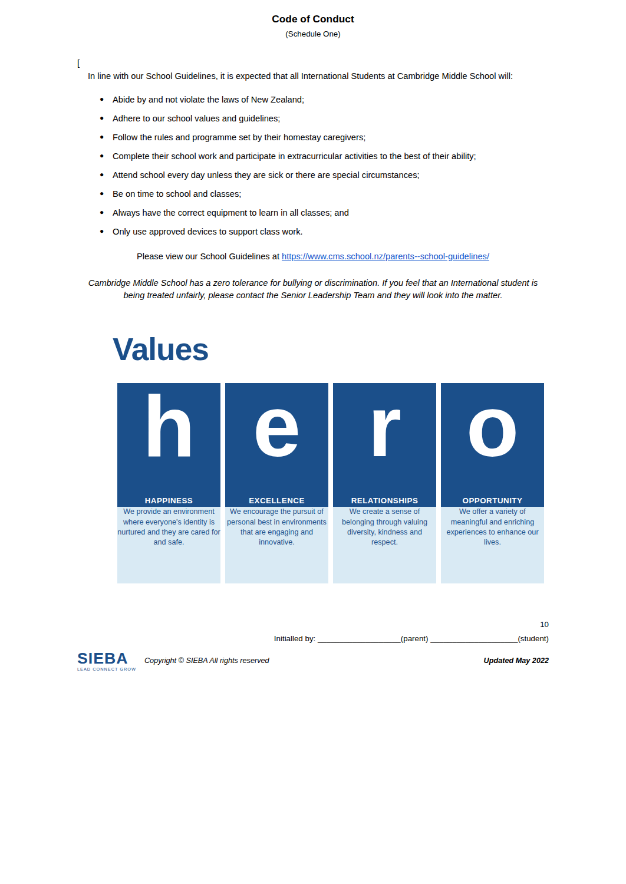Code of Conduct
(Schedule One)
[
In line with our School Guidelines, it is expected that all International Students at Cambridge Middle School will:
Abide by and not violate the laws of New Zealand;
Adhere to our school values and guidelines;
Follow the rules and programme set by their homestay caregivers;
Complete their school work and participate in extracurricular activities to the best of their ability;
Attend school every day unless they are sick or there are special circumstances;
Be on time to school and classes;
Always have the correct equipment to learn in all classes; and
Only use approved devices to support class work.
Please view our School Guidelines at https://www.cms.school.nz/parents--school-guidelines/
Cambridge Middle School has a zero tolerance for bullying or discrimination. If you feel that an International student is being treated unfairly, please contact the Senior Leadership Team and they will look into the matter.
Values
| h | e | r | o |
| HAPPINESS | EXCELLENCE | RELATIONSHIPS | OPPORTUNITY |
| We provide an environment where everyone's identity is nurtured and they are cared for and safe. | We encourage the pursuit of personal best in environments that are engaging and innovative. | We create a sense of belonging through valuing diversity, kindness and respect. | We offer a variety of meaningful and enriching experiences to enhance our lives. |
10
Initialled by: ___________________(parent) ____________________(student)
SIEBA LEAD CONNECT GROW
Copyright © SIEBA All rights reserved
Updated May 2022